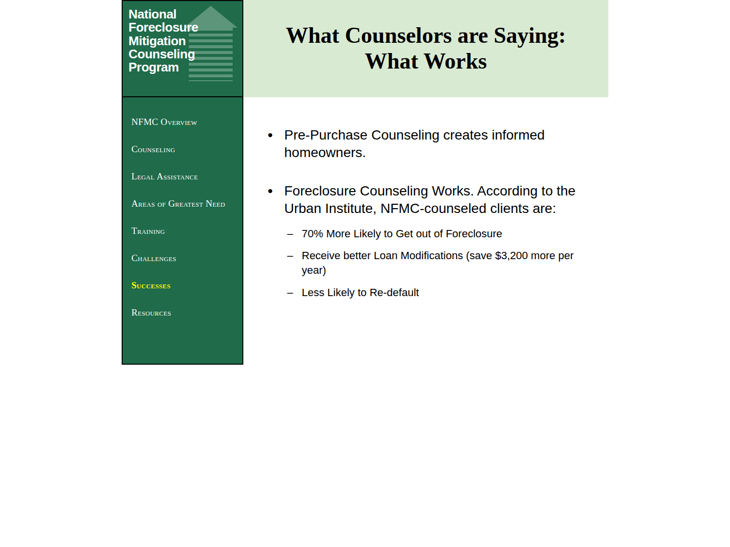National
Foreclosure
Mitigation
Counseling
Program
What Counselors are Saying:
What Works
NFMC Overview
Counseling
Legal Assistance
Areas of Greatest Need
Training
Challenges
Successes
Resources
Pre-Purchase Counseling creates informed homeowners.
Foreclosure Counseling Works. According to the Urban Institute, NFMC-counseled clients are:
70% More Likely to Get out of Foreclosure
Receive better Loan Modifications (save $3,200 more per year)
Less Likely to Re-default